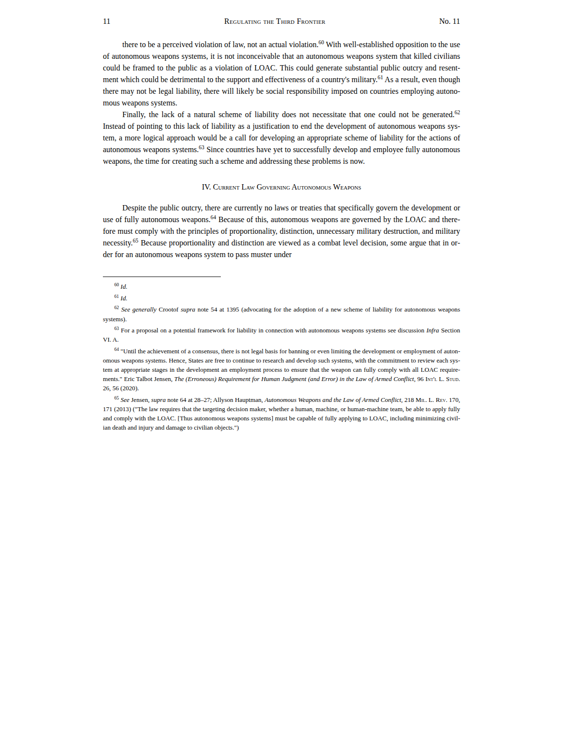11 Regulating the Third Frontier No. 11
there to be a perceived violation of law, not an actual violation.60 With well-established opposition to the use of autonomous weapons systems, it is not inconceivable that an autonomous weapons system that killed civilians could be framed to the public as a violation of LOAC. This could generate substantial public outcry and resentment which could be detrimental to the support and effectiveness of a country's military.61 As a result, even though there may not be legal liability, there will likely be social responsibility imposed on countries employing autonomous weapons systems.
Finally, the lack of a natural scheme of liability does not necessitate that one could not be generated.62 Instead of pointing to this lack of liability as a justification to end the development of autonomous weapons system, a more logical approach would be a call for developing an appropriate scheme of liability for the actions of autonomous weapons systems.63 Since countries have yet to successfully develop and employee fully autonomous weapons, the time for creating such a scheme and addressing these problems is now.
IV. Current Law Governing Autonomous Weapons
Despite the public outcry, there are currently no laws or treaties that specifically govern the development or use of fully autonomous weapons.64 Because of this, autonomous weapons are governed by the LOAC and therefore must comply with the principles of proportionality, distinction, unnecessary military destruction, and military necessity.65 Because proportionality and distinction are viewed as a combat level decision, some argue that in order for an autonomous weapons system to pass muster under
60 Id.
61 Id.
62 See generally Crootof supra note 54 at 1395 (advocating for the adoption of a new scheme of liability for autonomous weapons systems).
63 For a proposal on a potential framework for liability in connection with autonomous weapons systems see discussion Infra Section VI. A.
64 "Until the achievement of a consensus, there is not legal basis for banning or even limiting the development or employment of autonomous weapons systems. Hence, States are free to continue to research and develop such systems, with the commitment to review each system at appropriate stages in the development an employment process to ensure that the weapon can fully comply with all LOAC requirements." Eric Talbot Jensen, The (Erroneous) Requirement for Human Judgment (and Error) in the Law of Armed Conflict, 96 Int'l L. Stud. 26, 56 (2020).
65 See Jensen, supra note 64 at 28–27; Allyson Hauptman, Autonomous Weapons and the Law of Armed Conflict, 218 Mil. L. Rev. 170, 171 (2013) ("The law requires that the targeting decision maker, whether a human, machine, or human-machine team, be able to apply fully and comply with the LOAC. [Thus autonomous weapons systems] must be capable of fully applying to LOAC, including minimizing civilian death and injury and damage to civilian objects.")